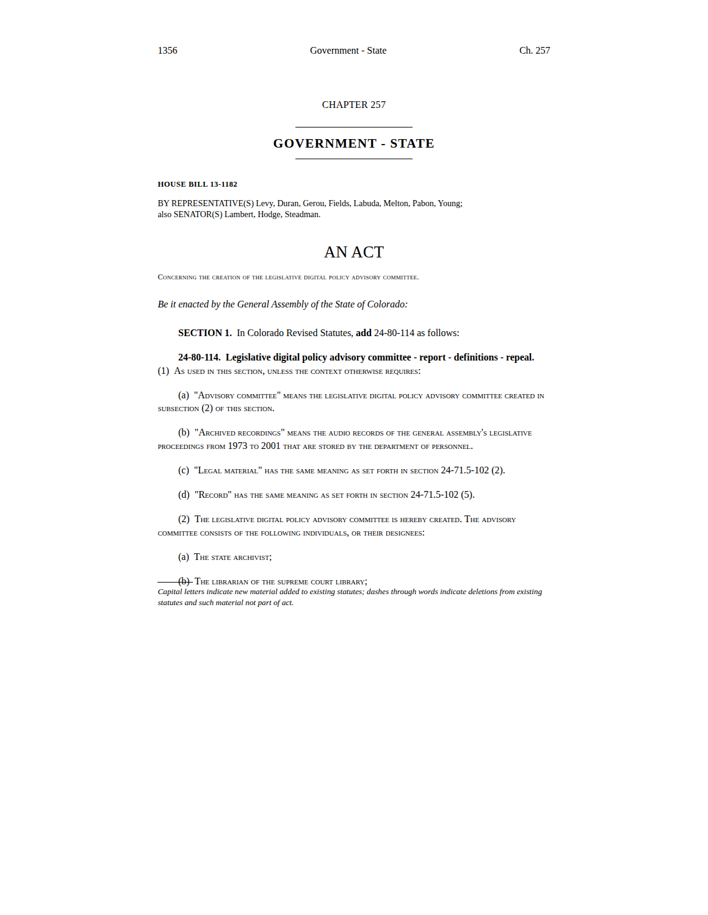1356 Government - State Ch. 257
CHAPTER 257
GOVERNMENT - STATE
HOUSE BILL 13-1182
BY REPRESENTATIVE(S) Levy, Duran, Gerou, Fields, Labuda, Melton, Pabon, Young;
also SENATOR(S) Lambert, Hodge, Steadman.
AN ACT
Concerning the creation of the legislative digital policy advisory committee.
Be it enacted by the General Assembly of the State of Colorado:
SECTION 1. In Colorado Revised Statutes, add 24-80-114 as follows:
24-80-114. Legislative digital policy advisory committee - report - definitions - repeal. (1) As used in this section, unless the context otherwise requires:
(a) "Advisory committee" means the legislative digital policy advisory committee created in subsection (2) of this section.
(b) "Archived recordings" means the audio records of the general assembly's legislative proceedings from 1973 to 2001 that are stored by the department of personnel.
(c) "Legal material" has the same meaning as set forth in section 24-71.5-102 (2).
(d) "Record" has the same meaning as set forth in section 24-71.5-102 (5).
(2) The legislative digital policy advisory committee is hereby created. The advisory committee consists of the following individuals, or their designees:
(a) The state archivist;
(b) The librarian of the supreme court library;
Capital letters indicate new material added to existing statutes; dashes through words indicate deletions from existing statutes and such material not part of act.